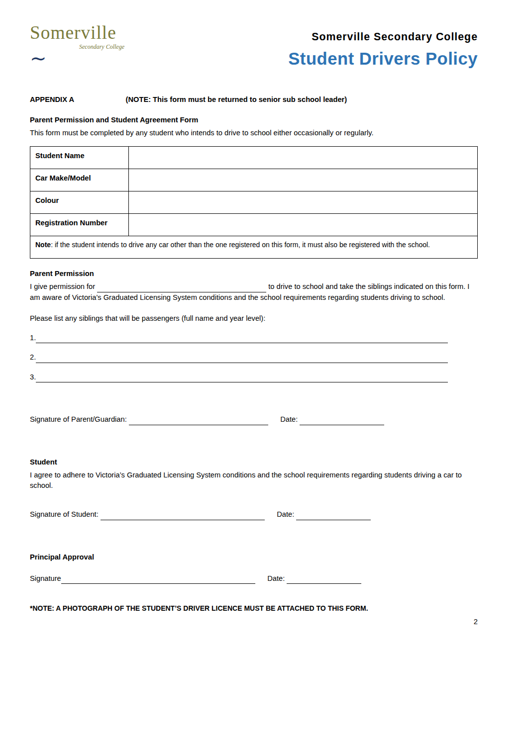Somerville
Secondary College
∼
Somerville Secondary College
Student Drivers Policy
APPENDIX A (NOTE: This form must be returned to senior sub school leader)
Parent Permission and Student Agreement Form
This form must be completed by any student who intends to drive to school either occasionally or regularly.
| Student Name | |
| Car Make/Model | |
| Colour | |
| Registration Number | |
| Note : if the student intends to drive any car other than the one registered on this form, it must also be registered with the school. |
Parent Permission
I give permission for to drive to school and take the siblings indicated on this form. I am aware of Victoria’s Graduated Licensing System conditions and the school requirements regarding students driving to school.
Please list any siblings that will be passengers (full name and year level):
1.
2.
3.
Signature of Parent/Guardian: Date:
Student
I agree to adhere to Victoria’s Graduated Licensing System conditions and the school requirements regarding students driving a car to school.
Signature of Student: Date:
Principal Approval
Signature Date:
*NOTE: A PHOTOGRAPH OF THE STUDENT’S DRIVER LICENCE MUST BE ATTACHED TO THIS FORM.
2